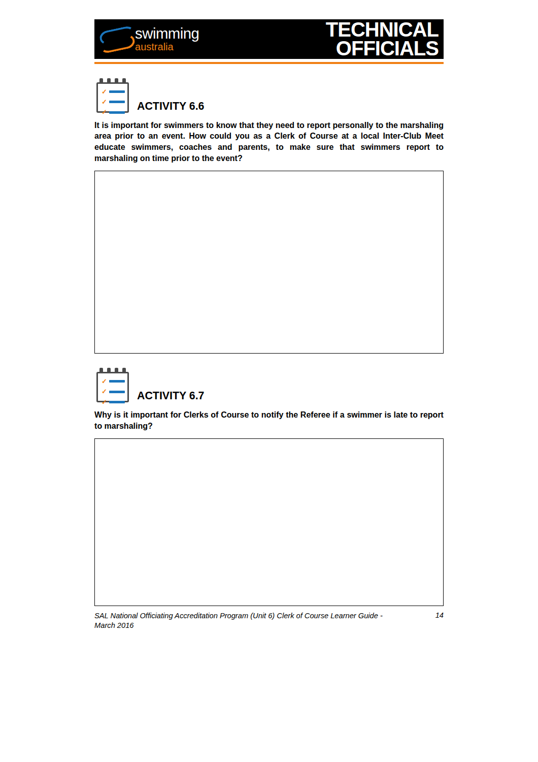swimming australia
TECHNICAL OFFICIALS
✓
✓
✓
ACTIVITY 6.6
It is important for swimmers to know that they need to report personally to the marshaling area prior to an event. How could you as a Clerk of Course at a local Inter-Club Meet educate swimmers, coaches and parents, to make sure that swimmers report to marshaling on time prior to the event?
✓
✓
✓
ACTIVITY 6.7
Why is it important for Clerks of Course to notify the Referee if a swimmer is late to report to marshaling?
SAL National Officiating Accreditation Program (Unit 6) Clerk of Course Learner Guide - March 2016
14